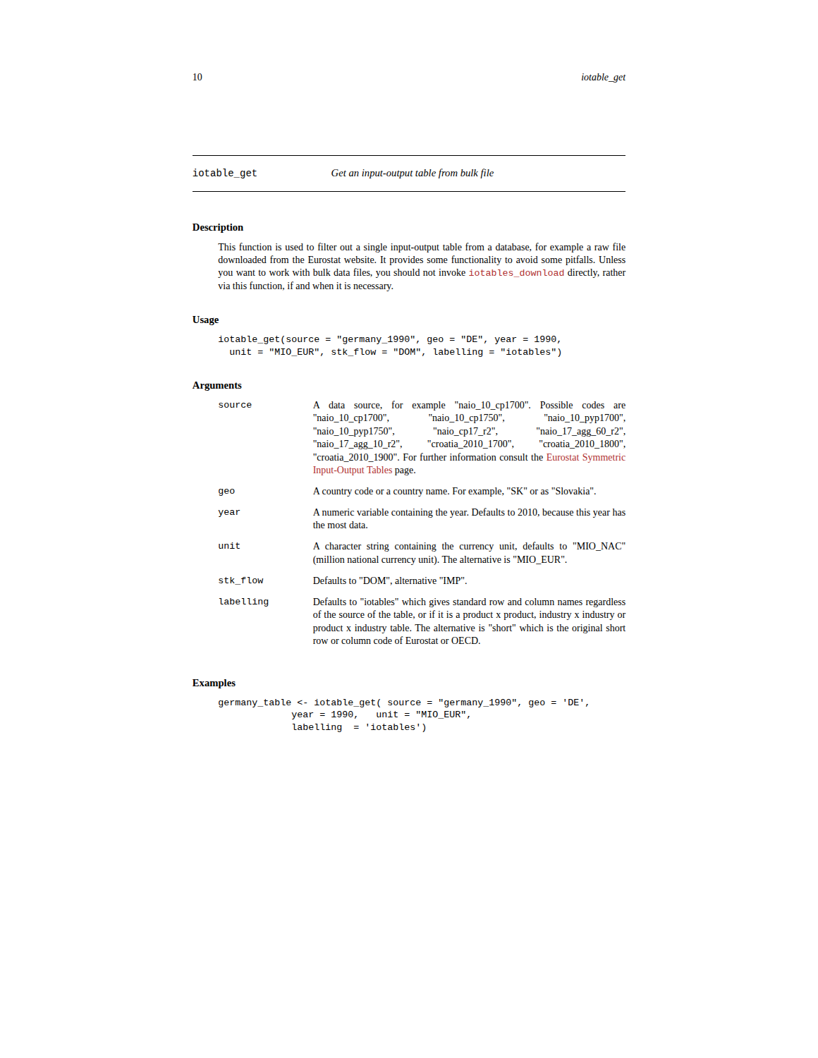10 iotable_get
iotable_get Get an input-output table from bulk file
Description
This function is used to filter out a single input-output table from a database, for example a raw file downloaded from the Eurostat website. It provides some functionality to avoid some pitfalls. Unless you want to work with bulk data files, you should not invoke iotables_download directly, rather via this function, if and when it is necessary.
Usage
iotable_get(source = "germany_1990", geo = "DE", year = 1990,
  unit = "MIO_EUR", stk_flow = "DOM", labelling = "iotables")
Arguments
| source | A data source, for example "naio_10_cp1700". Possible codes are "naio_10_cp1700", "naio_10_cp1750", "naio_10_pyp1700", "naio_10_pyp1750", "naio_cp17_r2", "naio_17_agg_60_r2", "naio_17_agg_10_r2", "croatia_2010_1700", "croatia_2010_1800", "croatia_2010_1900". For further information consult the Eurostat Symmetric Input-Output Tables page. |
| geo | A country code or a country name. For example, "SK" or as "Slovakia". |
| year | A numeric variable containing the year. Defaults to 2010, because this year has the most data. |
| unit | A character string containing the currency unit, defaults to "MIO_NAC" (million national currency unit). The alternative is "MIO_EUR". |
| stk_flow | Defaults to "DOM", alternative "IMP". |
| labelling | Defaults to "iotables" which gives standard row and column names regardless of the source of the table, or if it is a product x product, industry x industry or product x industry table. The alternative is "short" which is the original short row or column code of Eurostat or OECD. |
Examples
germany_table <- iotable_get( source = "germany_1990", geo = 'DE',
             year = 1990,   unit = "MIO_EUR",
             labelling  = 'iotables')